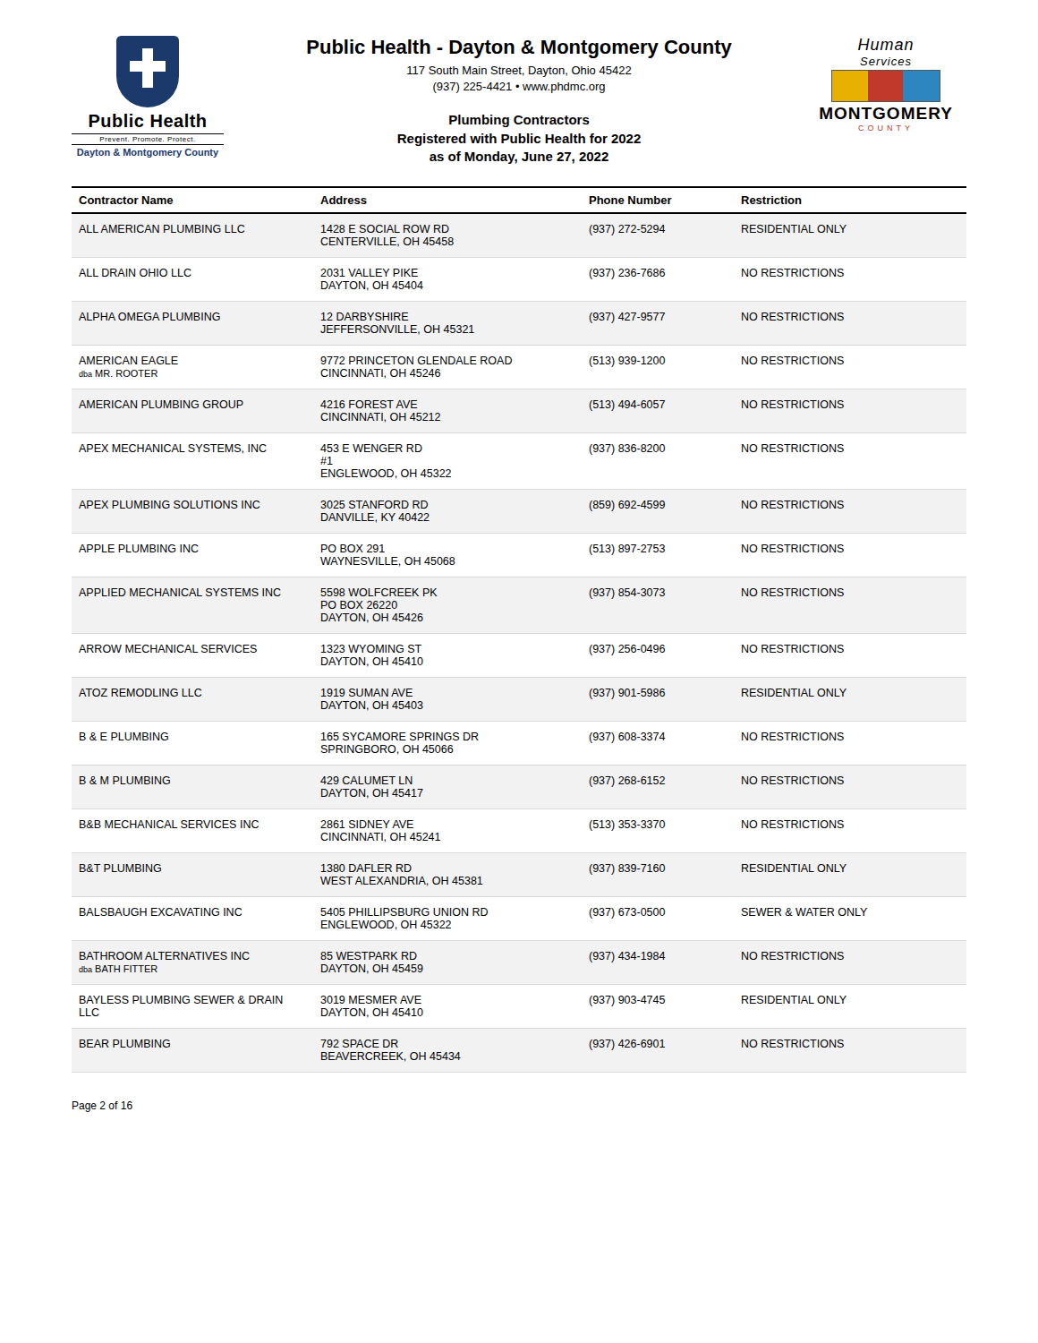Public Health
Prevent. Promote. Protect.
Dayton & Montgomery County
Public Health - Dayton & Montgomery County
117 South Main Street, Dayton, Ohio 45422
(937) 225-4421 • www.phdmc.org
Plumbing Contractors
Registered with Public Health for 2022
as of Monday, June 27, 2022
Human
Services
MONTGOMERY
COUNTY
| Contractor Name | Address | Phone Number | Restriction |
| --- | --- | --- | --- |
| ALL AMERICAN PLUMBING LLC | 1428 E SOCIAL ROW RD CENTERVILLE, OH 45458 | (937) 272-5294 | RESIDENTIAL ONLY |
| ALL DRAIN OHIO LLC | 2031 VALLEY PIKE DAYTON, OH 45404 | (937) 236-7686 | NO RESTRICTIONS |
| ALPHA OMEGA PLUMBING | 12 DARBYSHIRE JEFFERSONVILLE, OH 45321 | (937) 427-9577 | NO RESTRICTIONS |
| AMERICAN EAGLE dba MR. ROOTER | 9772 PRINCETON GLENDALE ROAD CINCINNATI, OH 45246 | (513) 939-1200 | NO RESTRICTIONS |
| AMERICAN PLUMBING GROUP | 4216 FOREST AVE CINCINNATI, OH 45212 | (513) 494-6057 | NO RESTRICTIONS |
| APEX MECHANICAL SYSTEMS, INC | 453 E WENGER RD #1 ENGLEWOOD, OH 45322 | (937) 836-8200 | NO RESTRICTIONS |
| APEX PLUMBING SOLUTIONS INC | 3025 STANFORD RD DANVILLE, KY 40422 | (859) 692-4599 | NO RESTRICTIONS |
| APPLE PLUMBING INC | PO BOX 291 WAYNESVILLE, OH 45068 | (513) 897-2753 | NO RESTRICTIONS |
| APPLIED MECHANICAL SYSTEMS INC | 5598 WOLFCREEK PK PO BOX 26220 DAYTON, OH 45426 | (937) 854-3073 | NO RESTRICTIONS |
| ARROW MECHANICAL SERVICES | 1323 WYOMING ST DAYTON, OH 45410 | (937) 256-0496 | NO RESTRICTIONS |
| ATOZ REMODLING LLC | 1919 SUMAN AVE DAYTON, OH 45403 | (937) 901-5986 | RESIDENTIAL ONLY |
| B & E PLUMBING | 165 SYCAMORE SPRINGS DR SPRINGBORO, OH 45066 | (937) 608-3374 | NO RESTRICTIONS |
| B & M PLUMBING | 429 CALUMET LN DAYTON, OH 45417 | (937) 268-6152 | NO RESTRICTIONS |
| B&B MECHANICAL SERVICES INC | 2861 SIDNEY AVE CINCINNATI, OH 45241 | (513) 353-3370 | NO RESTRICTIONS |
| B&T PLUMBING | 1380 DAFLER RD WEST ALEXANDRIA, OH 45381 | (937) 839-7160 | RESIDENTIAL ONLY |
| BALSBAUGH EXCAVATING INC | 5405 PHILLIPSBURG UNION RD ENGLEWOOD, OH 45322 | (937) 673-0500 | SEWER & WATER ONLY |
| BATHROOM ALTERNATIVES INC dba BATH FITTER | 85 WESTPARK RD DAYTON, OH 45459 | (937) 434-1984 | NO RESTRICTIONS |
| BAYLESS PLUMBING SEWER & DRAIN LLC | 3019 MESMER AVE DAYTON, OH 45410 | (937) 903-4745 | RESIDENTIAL ONLY |
| BEAR PLUMBING | 792 SPACE DR BEAVERCREEK, OH 45434 | (937) 426-6901 | NO RESTRICTIONS |
Page 2 of 16